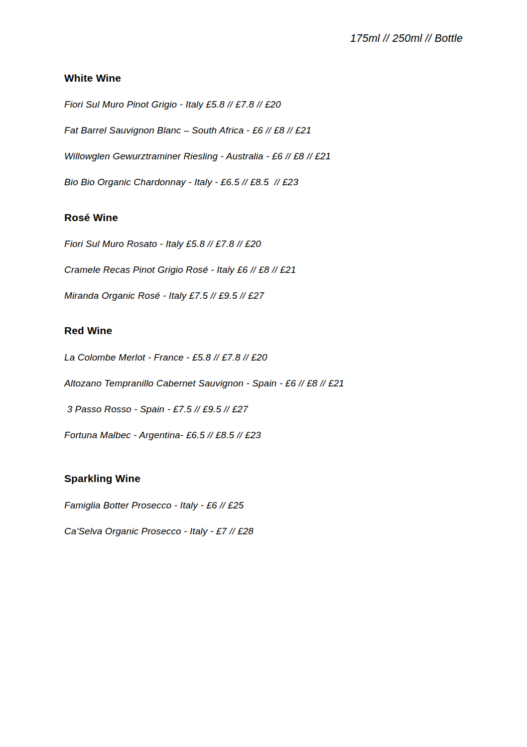175ml // 250ml // Bottle
White Wine
Fiori Sul Muro Pinot Grigio - Italy £5.8 // £7.8 // £20
Fat Barrel Sauvignon Blanc – South Africa - £6 // £8 // £21
Willowglen Gewurztraminer Riesling - Australia - £6 // £8 // £21
Bio Bio Organic Chardonnay - Italy - £6.5 // £8.5 // £23
Rosé Wine
Fiori Sul Muro Rosato - Italy £5.8 // £7.8 // £20
Cramele Recas Pinot Grigio Rosé - Italy £6 // £8 // £21
Miranda Organic Rosé - Italy £7.5 // £9.5 // £27
Red Wine
La Colombe Merlot - France - £5.8 // £7.8 // £20
Altozano Tempranillo Cabernet Sauvignon - Spain - £6 // £8 // £21
3 Passo Rosso - Spain - £7.5 // £9.5 // £27
Fortuna Malbec - Argentina- £6.5 // £8.5 // £23
Sparkling Wine
Famiglia Botter Prosecco - Italy - £6 // £25
Ca'Selva Organic Prosecco - Italy - £7 // £28